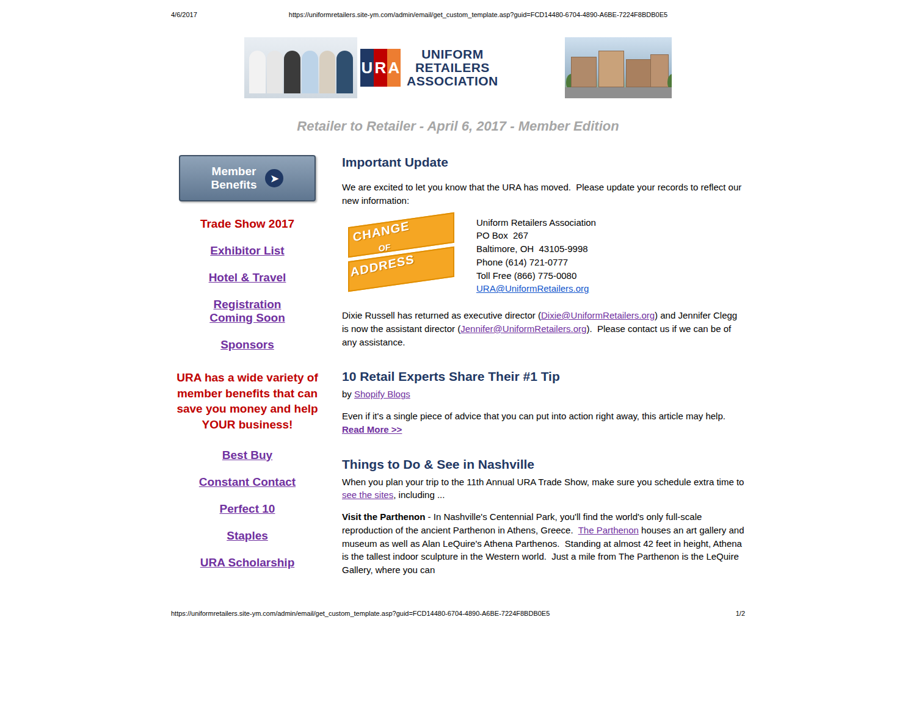4/6/2017
https://uniformretailers.site-ym.com/admin/email/get_custom_template.asp?guid=FCD14480-6704-4890-A6BE-7224F8BDB0E5
U
R
A
UNIFORM
RETAILERS
ASSOCIATION
Retailer to Retailer - April 6, 2017 - Member Edition
Member
Benefits ➤
Trade Show 2017
Exhibitor List
Hotel & Travel
Registration
Coming Soon
Sponsors
URA has a wide variety of member benefits that can save you money and help YOUR business!
Best Buy
Constant Contact
Perfect 10
Staples
URA Scholarship
Important Update
We are excited to let you know that the URA has moved. Please update your records to reflect our new information:
CHANGE
OF
ADDRESS
Uniform Retailers Association
PO Box 267
Baltimore, OH 43105-9998
Phone (614) 721-0777
Toll Free (866) 775-0080
URA@UniformRetailers.org
Dixie Russell has returned as executive director (Dixie@UniformRetailers.org) and Jennifer Clegg is now the assistant director (Jennifer@UniformRetailers.org). Please contact us if we can be of any assistance.
10 Retail Experts Share Their #1 Tip
by Shopify Blogs
Even if it's a single piece of advice that you can put into action right away, this article may help. Read More >>
Things to Do & See in Nashville
When you plan your trip to the 11th Annual URA Trade Show, make sure you schedule extra time to see the sites, including ...
Visit the Parthenon - In Nashville's Centennial Park, you'll find the world's only full-scale reproduction of the ancient Parthenon in Athens, Greece. The Parthenon houses an art gallery and museum as well as Alan LeQuire's Athena Parthenos. Standing at almost 42 feet in height, Athena is the tallest indoor sculpture in the Western world. Just a mile from The Parthenon is the LeQuire Gallery, where you can
https://uniformretailers.site-ym.com/admin/email/get_custom_template.asp?guid=FCD14480-6704-4890-A6BE-7224F8BDB0E5
1/2